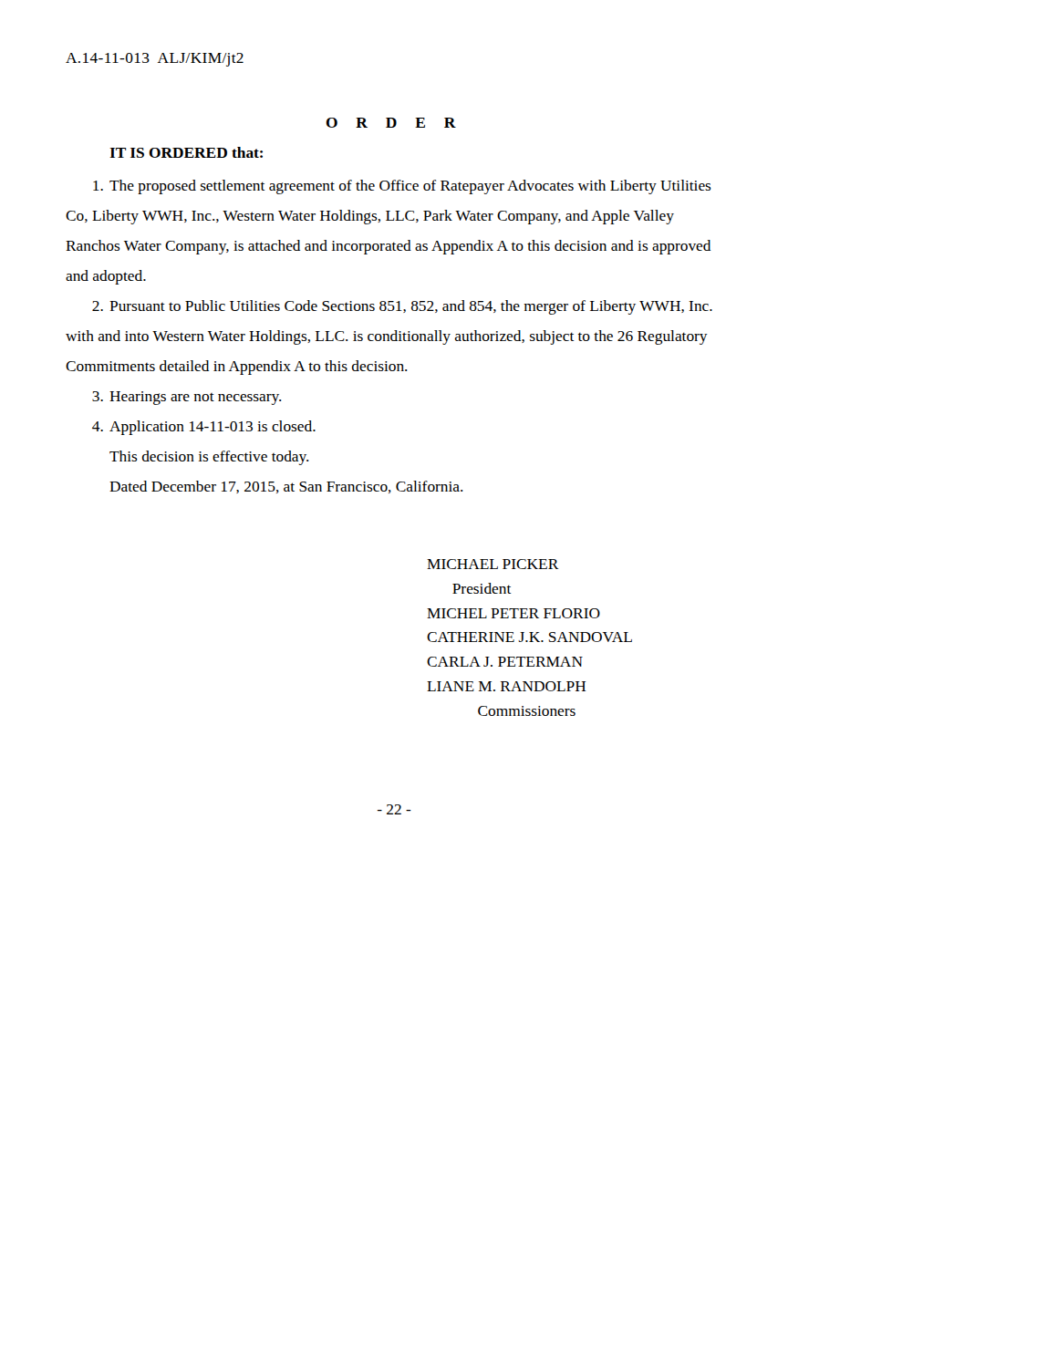A.14-11-013 ALJ/KIM/jt2
O R D E R
IT IS ORDERED that:
The proposed settlement agreement of the Office of Ratepayer Advocates with Liberty Utilities Co, Liberty WWH, Inc., Western Water Holdings, LLC, Park Water Company, and Apple Valley Ranchos Water Company, is attached and incorporated as Appendix A to this decision and is approved and adopted.
Pursuant to Public Utilities Code Sections 851, 852, and 854, the merger of Liberty WWH, Inc. with and into Western Water Holdings, LLC. is conditionally authorized, subject to the 26 Regulatory Commitments detailed in Appendix A to this decision.
Hearings are not necessary.
Application 14-11-013 is closed.
This decision is effective today.
Dated December 17, 2015, at San Francisco, California.
MICHAEL PICKER
President
MICHEL PETER FLORIO
CATHERINE J.K. SANDOVAL
CARLA J. PETERMAN
LIANE M. RANDOLPH
Commissioners
- 22 -